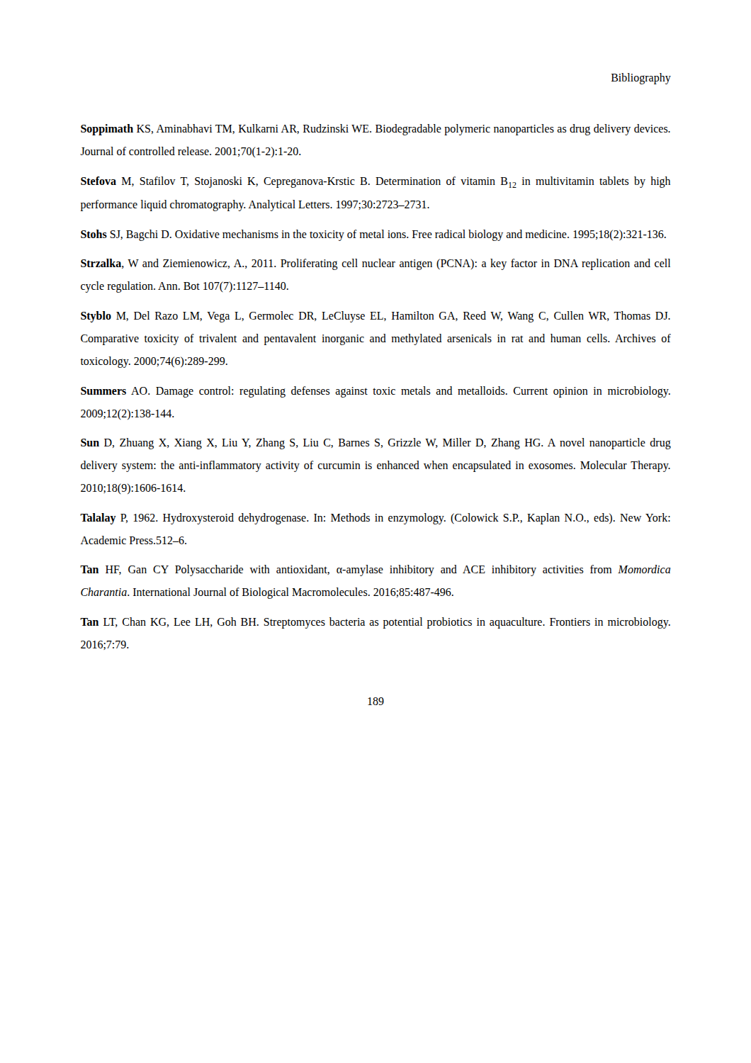Bibliography
Soppimath KS, Aminabhavi TM, Kulkarni AR, Rudzinski WE. Biodegradable polymeric nanoparticles as drug delivery devices. Journal of controlled release. 2001;70(1-2):1-20.
Stefova M, Stafilov T, Stojanoski K, Cepreganova-Krstic B. Determination of vitamin B12 in multivitamin tablets by high performance liquid chromatography. Analytical Letters. 1997;30:2723–2731.
Stohs SJ, Bagchi D. Oxidative mechanisms in the toxicity of metal ions. Free radical biology and medicine. 1995;18(2):321-136.
Strzalka, W and Ziemienowicz, A., 2011. Proliferating cell nuclear antigen (PCNA): a key factor in DNA replication and cell cycle regulation. Ann. Bot 107(7):1127–1140.
Styblo M, Del Razo LM, Vega L, Germolec DR, LeCluyse EL, Hamilton GA, Reed W, Wang C, Cullen WR, Thomas DJ. Comparative toxicity of trivalent and pentavalent inorganic and methylated arsenicals in rat and human cells. Archives of toxicology. 2000;74(6):289-299.
Summers AO. Damage control: regulating defenses against toxic metals and metalloids. Current opinion in microbiology. 2009;12(2):138-144.
Sun D, Zhuang X, Xiang X, Liu Y, Zhang S, Liu C, Barnes S, Grizzle W, Miller D, Zhang HG. A novel nanoparticle drug delivery system: the anti-inflammatory activity of curcumin is enhanced when encapsulated in exosomes. Molecular Therapy. 2010;18(9):1606-1614.
Talalay P, 1962. Hydroxysteroid dehydrogenase. In: Methods in enzymology. (Colowick S.P., Kaplan N.O., eds). New York: Academic Press.512–6.
Tan HF, Gan CY Polysaccharide with antioxidant, α-amylase inhibitory and ACE inhibitory activities from Momordica Charantia. International Journal of Biological Macromolecules. 2016;85:487-496.
Tan LT, Chan KG, Lee LH, Goh BH. Streptomyces bacteria as potential probiotics in aquaculture. Frontiers in microbiology. 2016;7:79.
189